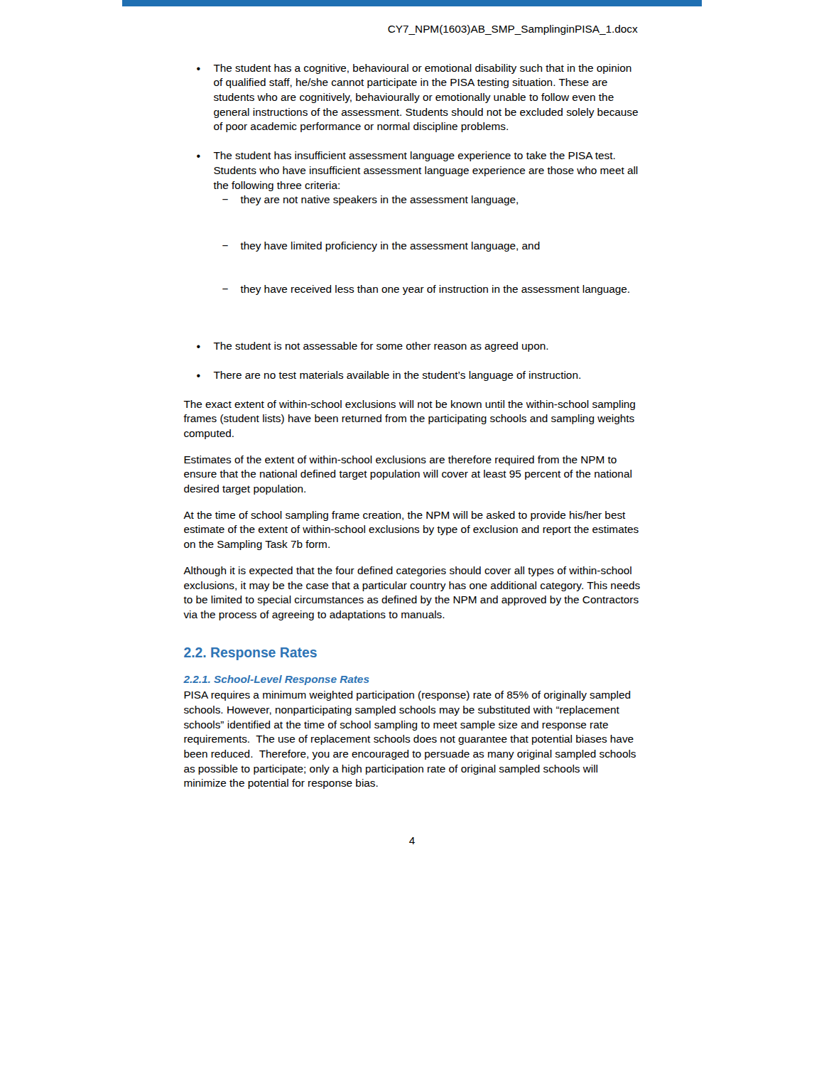CY7_NPM(1603)AB_SMP_SamplinginPISA_1.docx
The student has a cognitive, behavioural or emotional disability such that in the opinion of qualified staff, he/she cannot participate in the PISA testing situation. These are students who are cognitively, behaviourally or emotionally unable to follow even the general instructions of the assessment. Students should not be excluded solely because of poor academic performance or normal discipline problems.
The student has insufficient assessment language experience to take the PISA test. Students who have insufficient assessment language experience are those who meet all the following three criteria:
they are not native speakers in the assessment language,
they have limited proficiency in the assessment language, and
they have received less than one year of instruction in the assessment language.
The student is not assessable for some other reason as agreed upon.
There are no test materials available in the student’s language of instruction.
The exact extent of within-school exclusions will not be known until the within-school sampling frames (student lists) have been returned from the participating schools and sampling weights computed.
Estimates of the extent of within-school exclusions are therefore required from the NPM to ensure that the national defined target population will cover at least 95 percent of the national desired target population.
At the time of school sampling frame creation, the NPM will be asked to provide his/her best estimate of the extent of within-school exclusions by type of exclusion and report the estimates on the Sampling Task 7b form.
Although it is expected that the four defined categories should cover all types of within-school exclusions, it may be the case that a particular country has one additional category. This needs to be limited to special circumstances as defined by the NPM and approved by the Contractors via the process of agreeing to adaptations to manuals.
2.2. Response Rates
2.2.1. School-Level Response Rates
PISA requires a minimum weighted participation (response) rate of 85% of originally sampled schools. However, nonparticipating sampled schools may be substituted with “replacement schools” identified at the time of school sampling to meet sample size and response rate requirements. The use of replacement schools does not guarantee that potential biases have been reduced. Therefore, you are encouraged to persuade as many original sampled schools as possible to participate; only a high participation rate of original sampled schools will minimize the potential for response bias.
4